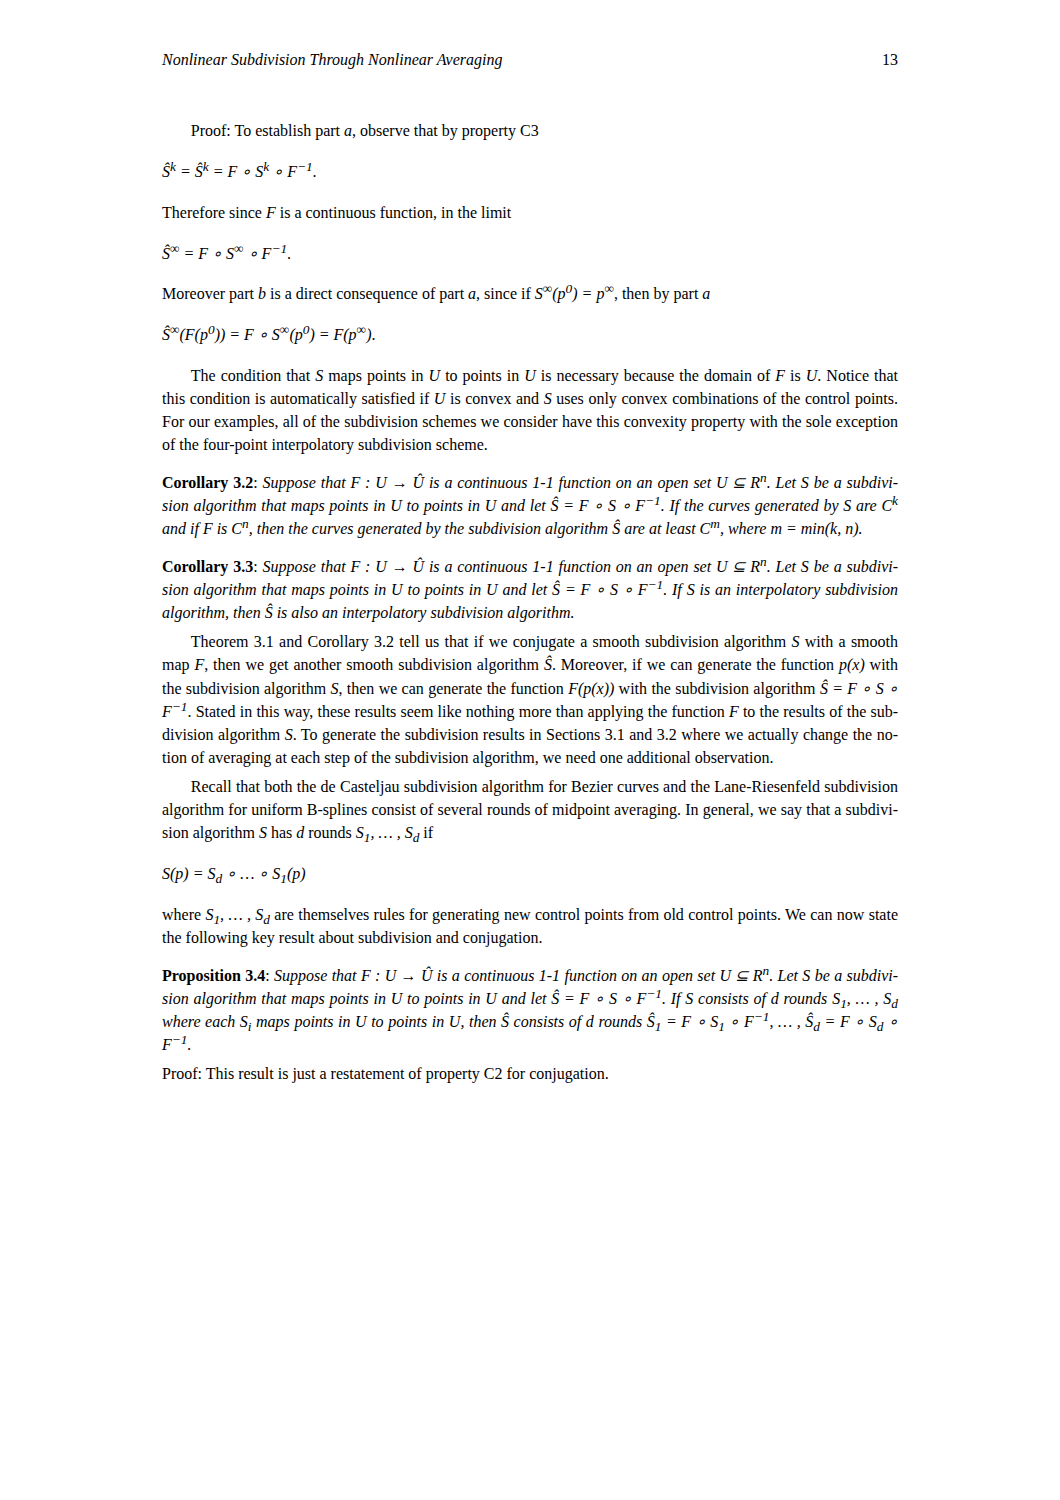Nonlinear Subdivision Through Nonlinear Averaging 13
Proof: To establish part a, observe that by property C3
Ŝk = Ŝk = F ∘ Sk ∘ F−1.
Therefore since F is a continuous function, in the limit
Ŝ∞ = F ∘ S∞ ∘ F−1.
Moreover part b is a direct consequence of part a, since if S∞(p0) = p∞, then by part a
Ŝ∞(F(p0)) = F ∘ S∞(p0) = F(p∞).
The condition that S maps points in U to points in U is necessary because the domain of F is U. Notice that this condition is automatically satisfied if U is convex and S uses only convex combinations of the control points. For our examples, all of the subdivision schemes we consider have this convexity property with the sole exception of the four-point interpolatory subdivision scheme.
Corollary 3.2: Suppose that F : U → Û is a continuous 1-1 function on an open set U ⊆ Rn. Let S be a subdivision algorithm that maps points in U to points in U and let Ŝ = F ∘ S ∘ F−1. If the curves generated by S are Ck and if F is Cn, then the curves generated by the subdivision algorithm Ŝ are at least Cm, where m = min(k, n).
Corollary 3.3: Suppose that F : U → Û is a continuous 1-1 function on an open set U ⊆ Rn. Let S be a subdivision algorithm that maps points in U to points in U and let Ŝ = F ∘ S ∘ F−1. If S is an interpolatory subdivision algorithm, then Ŝ is also an interpolatory subdivision algorithm.
Theorem 3.1 and Corollary 3.2 tell us that if we conjugate a smooth subdivision algorithm S with a smooth map F, then we get another smooth subdivision algorithm Ŝ. Moreover, if we can generate the function p(x) with the subdivision algorithm S, then we can generate the function F(p(x)) with the subdivision algorithm Ŝ = F ∘ S ∘ F−1. Stated in this way, these results seem like nothing more than applying the function F to the results of the subdivision algorithm S. To generate the subdivision results in Sections 3.1 and 3.2 where we actually change the notion of averaging at each step of the subdivision algorithm, we need one additional observation.
Recall that both the de Casteljau subdivision algorithm for Bezier curves and the Lane-Riesenfeld subdivision algorithm for uniform B-splines consist of several rounds of midpoint averaging. In general, we say that a subdivision algorithm S has d rounds S1, … , Sd if
S(p) = Sd ∘ … ∘ S1(p)
where S1, … , Sd are themselves rules for generating new control points from old control points. We can now state the following key result about subdivision and conjugation.
Proposition 3.4: Suppose that F : U → Û is a continuous 1-1 function on an open set U ⊆ Rn. Let S be a subdivision algorithm that maps points in U to points in U and let Ŝ = F ∘ S ∘ F−1. If S consists of d rounds S1, … , Sd where each Si maps points in U to points in U, then Ŝ consists of d rounds Ŝ1 = F ∘ S1 ∘ F−1, … , Ŝd = F ∘ Sd ∘ F−1.
Proof: This result is just a restatement of property C2 for conjugation.